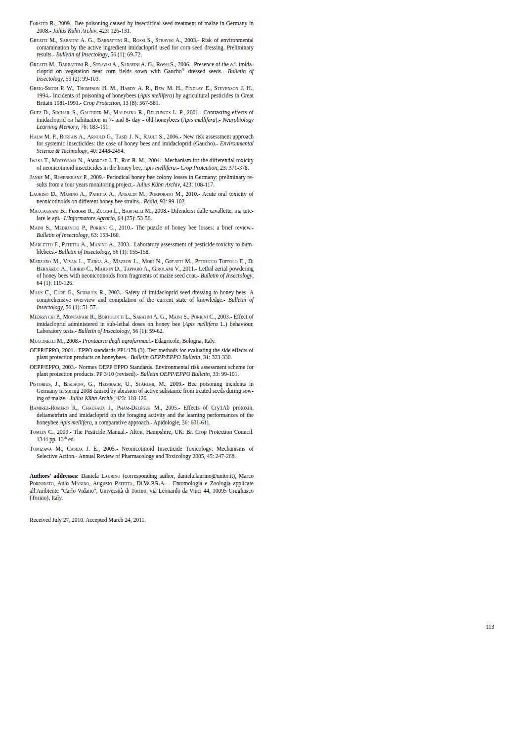Forster R., 2009.- Bee poisoning caused by insecticidal seed treatment of maize in Germany in 2008.- Julius Kühn Archiv, 423: 126-131.
Greatti M., Sabatini A. G., Barbattini R., Rossi S., Stravisi A., 2003.- Risk of environmental contamination by the active ingredient imidacloprid used for corn seed dressing. Preliminary results.- Bulletin of Insectology, 56 (1): 69-72.
Greatti M., Barbattini R., Stravisi A., Sabatini A. G., Rossi S., 2006.- Presence of the a.i. imidacloprid on vegetation near corn fields sown with Gaucho® dressed seeds.- Bulletin of Insectology, 59 (2): 99-103.
Greig-Smith P. W., Thompson H. M., Hardy A. R., Bew M. H., Findlay E., Stevenson J. H., 1994.- Incidents of poisoning of honeybees (Apis mellifera) by agricultural pesticides in Great Britain 1981-1991.- Crop Protection, 13 (8): 567-581.
Guez D., Suchail S., Gauthier M., Maleszka R., Belzunces L. P., 2001.- Contrasting effects of imidacloprid on habituation in 7- and 8- day - old honeybees (Apis mellifera).- Neurobiology Learning Memory, 76: 183-191.
Halm M. P., Rortais A., Arnold G., Taséi J. N., Rault S., 2006.- New risk assessment approach for systemic insecticides: the case of honey bees and imidacloprid (Gaucho).- Environmental Science & Technology, 40: 2448-2454.
Iwasa T., Motoyama N., Ambrose J. T., Roe R. M., 2004.- Mechanism for the differential toxicity of neonicotinoid insecticides in the honey bee, Apis mellifera.- Crop Protection, 23: 371-378.
Janke M., Rosenkranz P., 2009.- Periodical honey bee colony losses in Germany: preliminary results from a four years monitoring project.- Julius Kühn Archiv, 423: 108-117.
Laurino D., Manino A., Patetta A., Ansaldi M., Porporato M., 2010.- Acute oral toxicity of neonicotinoids on different honey bee strains.- Redia, 93: 99-102.
Maccagnani B., Ferrari R., Zucchi L., Bariselli M., 2008.- Difendersi dalle cavallette, ma tutelare le api.- L'Informatore Agrario, 64 (25): 53-56.
Maini S., Medrzycki P., Porrini C., 2010.- The puzzle of honey bee losses: a brief review.- Bulletin of Insectology, 63: 153-160.
Marletto F., Patetta A., Manino A., 2003.- Laboratory assessment of pesticide toxicity to bumblebees.- Bulletin of Insectology, 56 (1): 155-158.
Marzaro M., Vivan L., Targa A., Mazzon L., Mori N., Greatti M., Petrucco Toffolo E., Di Bernardo A., Giorio C., Marton D., Tapparo A., Girolami V., 2011.- Lethal aerial powdering of honey bees with neonicotinoids from fragments of maize seed coat.- Bulletin of Insectology, 64 (1): 119-126.
Maus C., Curè G., Schmuck R., 2003.- Safety of imidacloprid seed dressing to honey bees. A comprehensive overview and compilation of the current state of knowledge.- Bulletin of Insectology, 56 (1): 51-57.
Medrzycki P., Montanari R., Bortolotti L., Sabatini A. G., Maini S., Porrini C., 2003.- Effect of imidacloprid administered in sub-lethal doses on honey bee (Apis mellifera L.) behaviour. Laboratory tests.- Bulletin of Insectology, 56 (1): 59-62.
Muccinelli M., 2008.- Prontuario degli agrofarmaci.- Edagricole, Bologna, Italy.
OEPP/EPPO, 2001.- EPPO standards PP1/170 (3). Test methods for evaluating the side effects of plant protection products on honeybees.- Bulletin OEPP/EPPO Bulletin, 31: 323-330.
OEPP/EPPO, 2003.- Normes OEPP EPPO Standards. Environmental risk assessment scheme for plant protection products. PP 3/10 (revised).- Bulletin OEPP/EPPO Bulletin, 33: 99-101.
Pistorius, J., Bischoff, G., Heimbach, U., Stähler, M., 2009.- Bee poisoning incidents in Germany in spring 2008 caused by abrasion of active substance from treated seeds during sowing of maize.- Julius Kühn Archiv, 423: 118-126.
Ramirez-Romero R., Chaufaux J., Pham-Delègue M., 2005.- Effects of Cry1Ab protoxin, deltametrhrin and imidacloprid on the foraging activity and the learning performances of the honeybee Apis mellifera, a comparative approach.- Apidologie, 36: 601-611.
Tomlin C., 2003.- The Pesticide Manual.- Alton, Hampshire, UK: Br. Crop Protection Council. 1344 pp. 13th ed.
Tomizawa M., Casida J. E., 2005.- Neonicotinoid Insecticide Toxicology: Mechanisms of Selective Action.- Annual Review of Pharmacology and Toxicology 2005, 45: 247-268.
Authors' addresses: Daniela Laurino (corresponding author, daniela.laurino@unito.it), Marco Porporato, Aulo Manino, Augusto Patetta, Di.Va.P.R.A. - Entomologia e Zoologia applicate all'Ambiente "Carlo Vidano", Università di Torino, via Leonardo da Vinci 44, 10095 Grugliasco (Torino), Italy.
Received July 27, 2010. Accepted March 24, 2011.
113